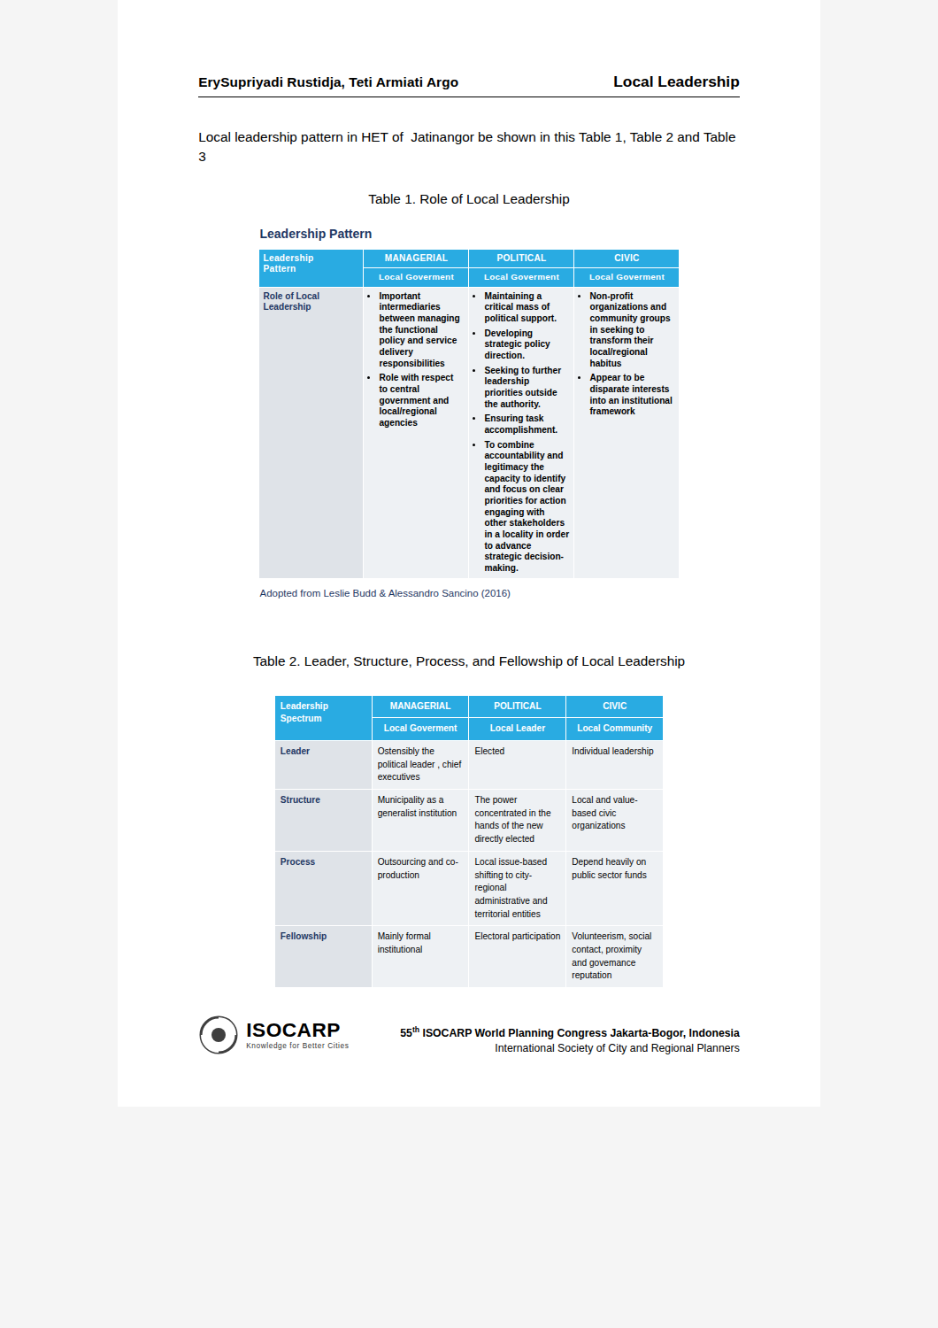ErySupriyadi Rustidja, Teti Armiati Argo
Local Leadership
Local leadership pattern in HET of Jatinangor be shown in this Table 1, Table 2 and Table 3
Table 1. Role of Local Leadership
Leadership Pattern
| Leadership Pattern | MANAGERIAL | POLITICAL | CIVIC |
| --- | --- | --- | --- |
| Local Goverment | Local Goverment | Local Goverment |
| Role of Local Leadership | Important intermediaries between managing the functional policy and service delivery responsibilities Role with respect to central government and local/regional agencies | Maintaining a critical mass of political support. Developing strategic policy direction. Seeking to further leadership priorities outside the authority. Ensuring task accomplishment. To combine accountability and legitimacy the capacity to identify and focus on clear priorities for action engaging with other stakeholders in a locality in order to advance strategic decision-making. | Non-profit organizations and community groups in seeking to transform their local/regional habitus Appear to be disparate interests into an institutional framework |
Adopted from Leslie Budd & Alessandro Sancino (2016)
Table 2. Leader, Structure, Process, and Fellowship of Local Leadership
| Leadership Spectrum | MANAGERIAL | POLITICAL | CIVIC |
| --- | --- | --- | --- |
| Local Goverment | Local Leader | Local Community |
| Leader | Ostensibly the political leader , chief executives | Elected | Individual leadership |
| Structure | Municipality as a generalist institution | The power concentrated in the hands of the new directly elected | Local and value-based civic organizations |
| Process | Outsourcing and co-production | Local issue-based shifting to city-regional administrative and territorial entities | Depend heavily on public sector funds |
| Fellowship | Mainly formal institutional | Electoral participation | Volunteerism, social contact, proximity and govemance reputation |
ISOCARP
Knowledge for Better Cities
55th ISOCARP World Planning Congress Jakarta-Bogor, Indonesia
International Society of City and Regional Planners